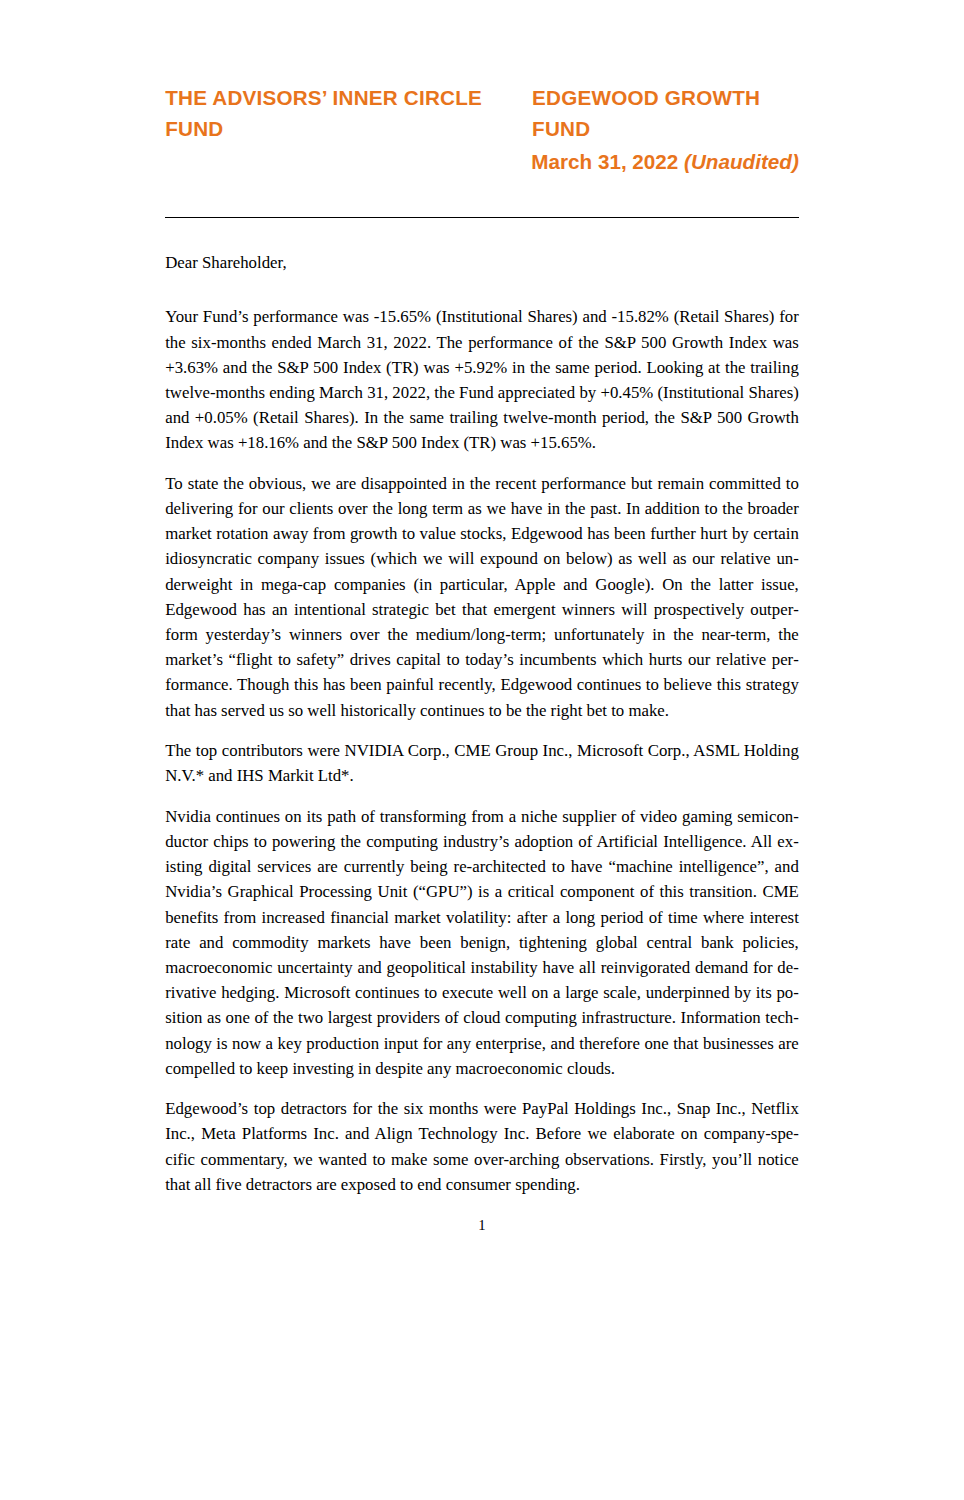The Advisors’ Inner Circle Fund
Edgewood Growth Fund
March 31, 2022 (Unaudited)
Dear Shareholder,
Your Fund’s performance was -15.65% (Institutional Shares) and -15.82% (Retail Shares) for the six-months ended March 31, 2022. The performance of the S&P 500 Growth Index was +3.63% and the S&P 500 Index (TR) was +5.92% in the same period. Looking at the trailing twelve-months ending March 31, 2022, the Fund appreciated by +0.45% (Institutional Shares) and +0.05% (Retail Shares). In the same trailing twelve-month period, the S&P 500 Growth Index was +18.16% and the S&P 500 Index (TR) was +15.65%.
To state the obvious, we are disappointed in the recent performance but remain committed to delivering for our clients over the long term as we have in the past. In addition to the broader market rotation away from growth to value stocks, Edgewood has been further hurt by certain idiosyncratic company issues (which we will expound on below) as well as our relative underweight in mega-cap companies (in particular, Apple and Google). On the latter issue, Edgewood has an intentional strategic bet that emergent winners will prospectively outperform yesterday’s winners over the medium/long-term; unfortunately in the near-term, the market’s “flight to safety” drives capital to today’s incumbents which hurts our relative performance. Though this has been painful recently, Edgewood continues to believe this strategy that has served us so well historically continues to be the right bet to make.
The top contributors were NVIDIA Corp., CME Group Inc., Microsoft Corp., ASML Holding N.V.* and IHS Markit Ltd*.
Nvidia continues on its path of transforming from a niche supplier of video gaming semiconductor chips to powering the computing industry’s adoption of Artificial Intelligence. All existing digital services are currently being re-architected to have “machine intelligence”, and Nvidia’s Graphical Processing Unit (“GPU”) is a critical component of this transition. CME benefits from increased financial market volatility: after a long period of time where interest rate and commodity markets have been benign, tightening global central bank policies, macroeconomic uncertainty and geopolitical instability have all reinvigorated demand for derivative hedging. Microsoft continues to execute well on a large scale, underpinned by its position as one of the two largest providers of cloud computing infrastructure. Information technology is now a key production input for any enterprise, and therefore one that businesses are compelled to keep investing in despite any macroeconomic clouds.
Edgewood’s top detractors for the six months were PayPal Holdings Inc., Snap Inc., Netflix Inc., Meta Platforms Inc. and Align Technology Inc. Before we elaborate on company-specific commentary, we wanted to make some over-arching observations. Firstly, you’ll notice that all five detractors are exposed to end consumer spending.
1